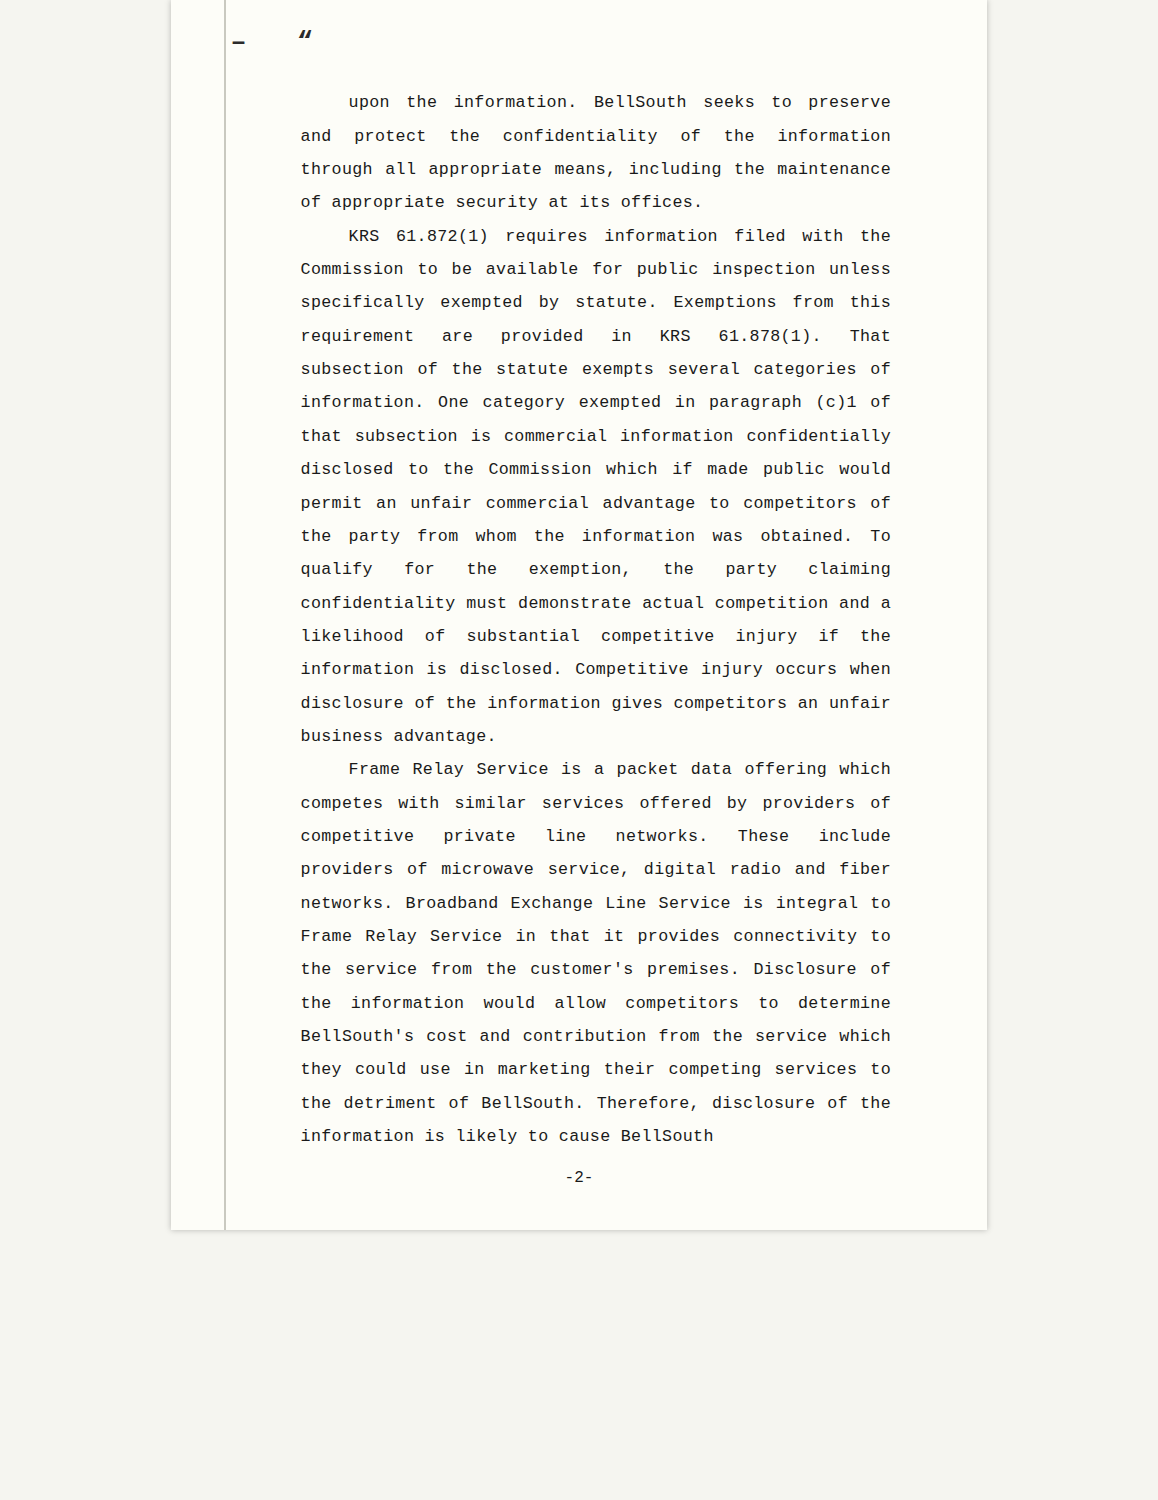– “
upon the information. BellSouth seeks to preserve and protect the confidentiality of the information through all appropriate means, including the maintenance of appropriate security at its offices.
KRS 61.872(1) requires information filed with the Commission to be available for public inspection unless specifically exempted by statute. Exemptions from this requirement are provided in KRS 61.878(1). That subsection of the statute exempts several categories of information. One category exempted in paragraph (c)1 of that subsection is commercial information confidentially disclosed to the Commission which if made public would permit an unfair commercial advantage to competitors of the party from whom the information was obtained. To qualify for the exemption, the party claiming confidentiality must demonstrate actual competition and a likelihood of substantial competitive injury if the information is disclosed. Competitive injury occurs when disclosure of the information gives competitors an unfair business advantage.
Frame Relay Service is a packet data offering which competes with similar services offered by providers of competitive private line networks. These include providers of microwave service, digital radio and fiber networks. Broadband Exchange Line Service is integral to Frame Relay Service in that it provides connectivity to the service from the customer's premises. Disclosure of the information would allow competitors to determine BellSouth's cost and contribution from the service which they could use in marketing their competing services to the detriment of BellSouth. Therefore, disclosure of the information is likely to cause BellSouth
-2-